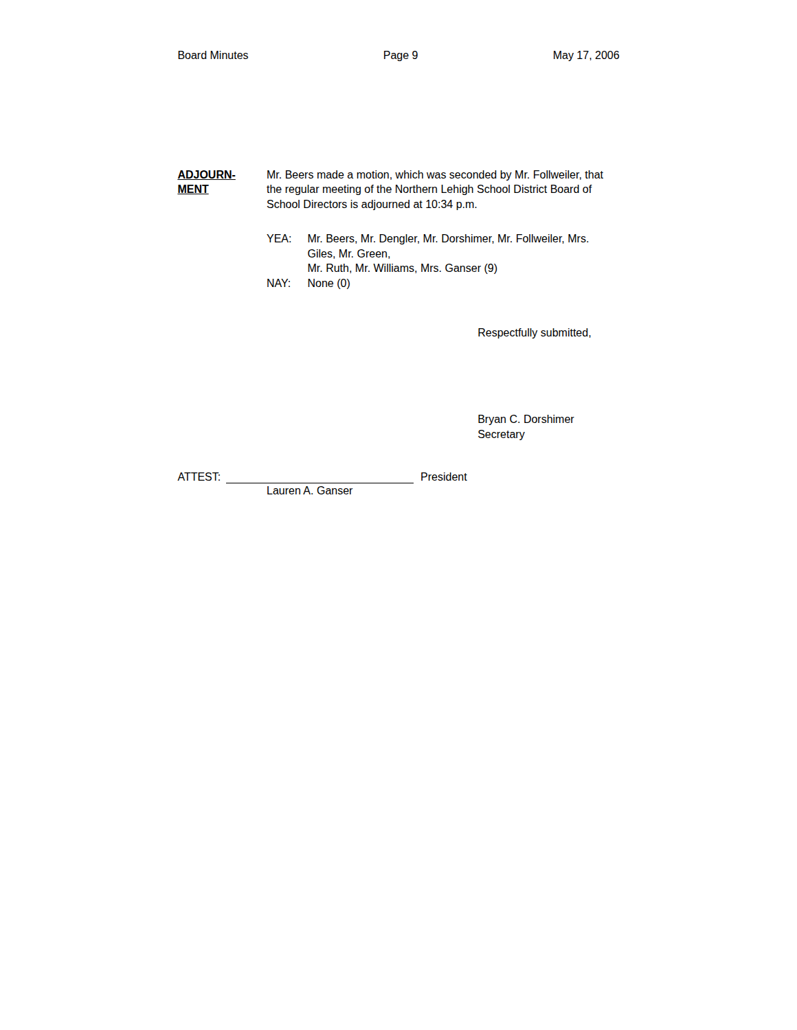Board Minutes
Page 9
May 17, 2006
ADJOURN- MENT
Mr. Beers made a motion, which was seconded by Mr. Follweiler, that the regular meeting of the Northern Lehigh School District Board of School Directors is adjourned at 10:34 p.m.
YEA:
Mr. Beers, Mr. Dengler, Mr. Dorshimer, Mr. Follweiler, Mrs. Giles, Mr. Green, Mr. Ruth, Mr. Williams, Mrs. Ganser (9)
NAY:
None (0)
Respectfully submitted,
Bryan C. Dorshimer
Secretary
ATTEST:
President
Lauren A. Ganser